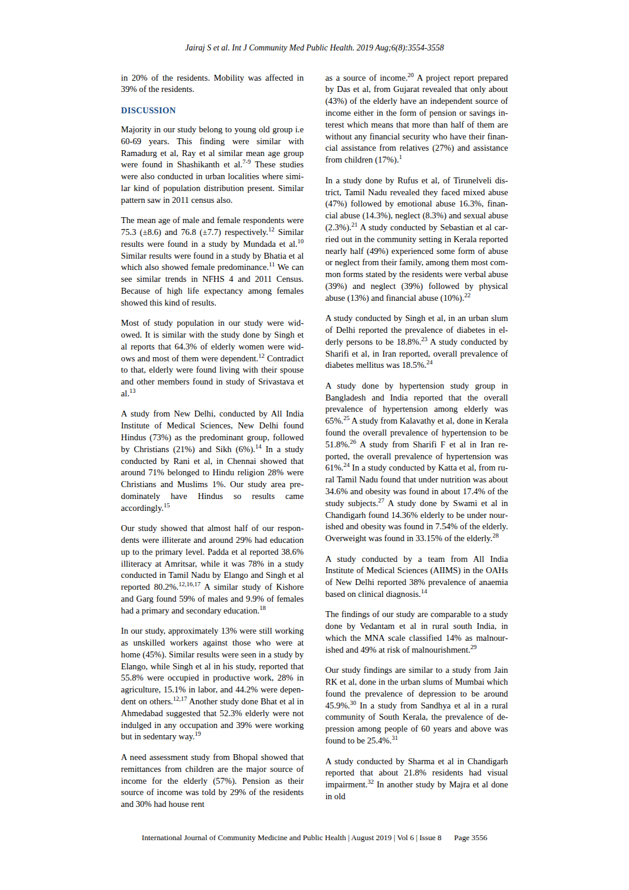Jairaj S et al. Int J Community Med Public Health. 2019 Aug;6(8):3554-3558
in 20% of the residents. Mobility was affected in 39% of the residents.
DISCUSSION
Majority in our study belong to young old group i.e 60-69 years. This finding were similar with Ramadurg et al, Ray et al similar mean age group were found in Shashikanth et al.7-9 These studies were also conducted in urban localities where similar kind of population distribution present. Similar pattern saw in 2011 census also.
The mean age of male and female respondents were 75.3 (±8.6) and 76.8 (±7.7) respectively.12 Similar results were found in a study by Mundada et al.10 Similar results were found in a study by Bhatia et al which also showed female predominance.11 We can see similar trends in NFHS 4 and 2011 Census. Because of high life expectancy among females showed this kind of results.
Most of study population in our study were widowed. It is similar with the study done by Singh et al reports that 64.3% of elderly women were widows and most of them were dependent.12 Contradict to that, elderly were found living with their spouse and other members found in study of Srivastava et al.13
A study from New Delhi, conducted by All India Institute of Medical Sciences, New Delhi found Hindus (73%) as the predominant group, followed by Christians (21%) and Sikh (6%).14 In a study conducted by Rani et al, in Chennai showed that around 71% belonged to Hindu religion 28% were Christians and Muslims 1%. Our study area predominately have Hindus so results came accordingly.15
Our study showed that almost half of our respondents were illiterate and around 29% had education up to the primary level. Padda et al reported 38.6% illiteracy at Amritsar, while it was 78% in a study conducted in Tamil Nadu by Elango and Singh et al reported 80.2%.12,16,17 A similar study of Kishore and Garg found 59% of males and 9.9% of females had a primary and secondary education.18
In our study, approximately 13% were still working as unskilled workers against those who were at home (45%). Similar results were seen in a study by Elango, while Singh et al in his study, reported that 55.8% were occupied in productive work, 28% in agriculture, 15.1% in labor, and 44.2% were dependent on others.12,17 Another study done Bhat et al in Ahmedabad suggested that 52.3% elderly were not indulged in any occupation and 39% were working but in sedentary way.19
A need assessment study from Bhopal showed that remittances from children are the major source of income for the elderly (57%). Pension as their source of income was told by 29% of the residents and 30% had house rent
as a source of income.20 A project report prepared by Das et al, from Gujarat revealed that only about (43%) of the elderly have an independent source of income either in the form of pension or savings interest which means that more than half of them are without any financial security who have their financial assistance from relatives (27%) and assistance from children (17%).1
In a study done by Rufus et al, of Tirunelveli district, Tamil Nadu revealed they faced mixed abuse (47%) followed by emotional abuse 16.3%, financial abuse (14.3%), neglect (8.3%) and sexual abuse (2.3%).21 A study conducted by Sebastian et al carried out in the community setting in Kerala reported nearly half (49%) experienced some form of abuse or neglect from their family, among them most common forms stated by the residents were verbal abuse (39%) and neglect (39%) followed by physical abuse (13%) and financial abuse (10%).22
A study conducted by Singh et al, in an urban slum of Delhi reported the prevalence of diabetes in elderly persons to be 18.8%.23 A study conducted by Sharifi et al, in Iran reported, overall prevalence of diabetes mellitus was 18.5%.24
A study done by hypertension study group in Bangladesh and India reported that the overall prevalence of hypertension among elderly was 65%.25 A study from Kalavathy et al, done in Kerala found the overall prevalence of hypertension to be 51.8%.26 A study from Sharifi F et al in Iran reported, the overall prevalence of hypertension was 61%.24 In a study conducted by Katta et al, from rural Tamil Nadu found that under nutrition was about 34.6% and obesity was found in about 17.4% of the study subjects.27 A study done by Swami et al in Chandigarh found 14.36% elderly to be under nourished and obesity was found in 7.54% of the elderly. Overweight was found in 33.15% of the elderly.28
A study conducted by a team from All India Institute of Medical Sciences (AIIMS) in the OAHs of New Delhi reported 38% prevalence of anaemia based on clinical diagnosis.14
The findings of our study are comparable to a study done by Vedantam et al in rural south India, in which the MNA scale classified 14% as malnourished and 49% at risk of malnourishment.29
Our study findings are similar to a study from Jain RK et al, done in the urban slums of Mumbai which found the prevalence of depression to be around 45.9%.30 In a study from Sandhya et al in a rural community of South Kerala, the prevalence of depression among people of 60 years and above was found to be 25.4%.31
A study conducted by Sharma et al in Chandigarh reported that about 21.8% residents had visual impairment.32 In another study by Majra et al done in old
International Journal of Community Medicine and Public Health | August 2019 | Vol 6 | Issue 8Page 3556